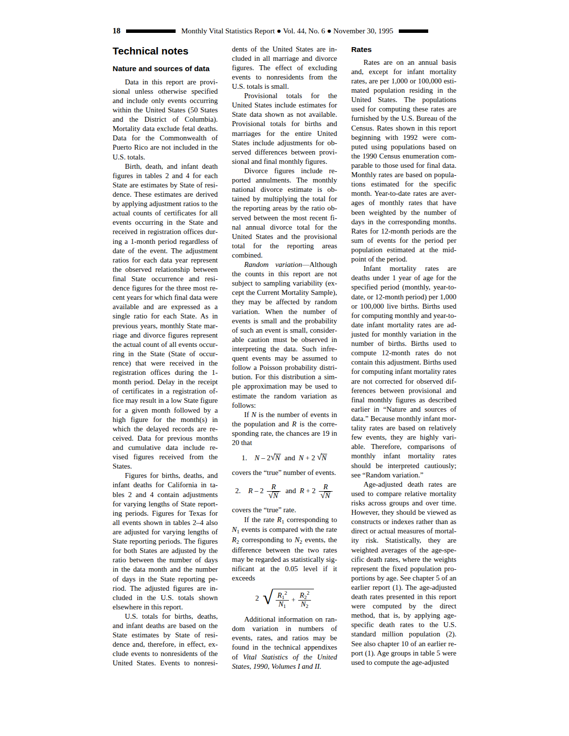18 Monthly Vital Statistics Report ● Vol. 44, No. 6 ● November 30, 1995
Technical notes
Nature and sources of data
Data in this report are provisional unless otherwise specified and include only events occurring within the United States (50 States and the District of Columbia). Mortality data exclude fetal deaths. Data for the Commonwealth of Puerto Rico are not included in the U.S. totals.
Birth, death, and infant death figures in tables 2 and 4 for each State are estimates by State of residence. These estimates are derived by applying adjustment ratios to the actual counts of certificates for all events occurring in the State and received in registration offices during a 1-month period regardless of date of the event. The adjustment ratios for each data year represent the observed relationship between final State occurrence and residence figures for the three most recent years for which final data were available and are expressed as a single ratio for each State. As in previous years, monthly State marriage and divorce figures represent the actual count of all events occurring in the State (State of occurrence) that were received in the registration offices during the 1-month period. Delay in the receipt of certificates in a registration office may result in a low State figure for a given month followed by a high figure for the month(s) in which the delayed records are received. Data for previous months and cumulative data include revised figures received from the States.
Figures for births, deaths, and infant deaths for California in tables 2 and 4 contain adjustments for varying lengths of State reporting periods. Figures for Texas for all events shown in tables 2–4 also are adjusted for varying lengths of State reporting periods. The figures for both States are adjusted by the ratio between the number of days in the data month and the number of days in the State reporting period. The adjusted figures are included in the U.S. totals shown elsewhere in this report.
U.S. totals for births, deaths, and infant deaths are based on the State estimates by State of residence and, therefore, in effect, exclude events to nonresidents of the United States. Events to nonresidents of the United States are included in all marriage and divorce figures. The effect of excluding events to nonresidents from the U.S. totals is small.
Provisional totals for the United States include estimates for State data shown as not available. Provisional totals for births and marriages for the entire United States include adjustments for observed differences between provisional and final monthly figures.
Divorce figures include reported annulments. The monthly national divorce estimate is obtained by multiplying the total for the reporting areas by the ratio observed between the most recent final annual divorce total for the United States and the provisional total for the reporting areas combined.
Random variation—Although the counts in this report are not subject to sampling variability (except the Current Mortality Sample), they may be affected by random variation. When the number of events is small and the probability of such an event is small, considerable caution must be observed in interpreting the data. Such infrequent events may be assumed to follow a Poisson probability distribution. For this distribution a simple approximation may be used to estimate the random variation as follows:
If N is the number of events in the population and R is the corresponding rate, the chances are 19 in 20 that
1. N – 2N and N + 2 N
covers the “true” number of events.
2. R – 2 R N and R + 2 R N
covers the “true” rate.
If the rate R 1 corresponding to N 1 events is compared with the rate R 2 corresponding to N 2 events, the difference between the two rates may be regarded as statistically significant at the 0.05 level if it exceeds
2 √ R 12 N 1 + R 22 N 2
Additional information on random variation in numbers of events, rates, and ratios may be found in the technical appendixes of Vital Statistics of the United States, 1990, Volumes I and II.
Rates
Rates are on an annual basis and, except for infant mortality rates, are per 1,000 or 100,000 estimated population residing in the United States. The populations used for computing these rates are furnished by the U.S. Bureau of the Census. Rates shown in this report beginning with 1992 were computed using populations based on the 1990 Census enumeration comparable to those used for final data. Monthly rates are based on populations estimated for the specific month. Year-to-date rates are averages of monthly rates that have been weighted by the number of days in the corresponding months. Rates for 12-month periods are the sum of events for the period per population estimated at the midpoint of the period.
Infant mortality rates are deaths under 1 year of age for the specified period (monthly, year-to-date, or 12-month period) per 1,000 or 100,000 live births. Births used for computing monthly and year-to-date infant mortality rates are adjusted for monthly variation in the number of births. Births used to compute 12-month rates do not contain this adjustment. Births used for computing infant mortality rates are not corrected for observed differences between provisional and final monthly figures as described earlier in “Nature and sources of data.” Because monthly infant mortality rates are based on relatively few events, they are highly variable. Therefore, comparisons of monthly infant mortality rates should be interpreted cautiously; see “Random variation.”
Age-adjusted death rates are used to compare relative mortality risks across groups and over time. However, they should be viewed as constructs or indexes rather than as direct or actual measures of mortality risk. Statistically, they are weighted averages of the age-specific death rates, where the weights represent the fixed population proportions by age. See chapter 5 of an earlier report (1). The age-adjusted death rates presented in this report were computed by the direct method, that is, by applying age-specific death rates to the U.S. standard million population (2). See also chapter 10 of an earlier report (1). Age groups in table 5 were used to compute the age-adjusted